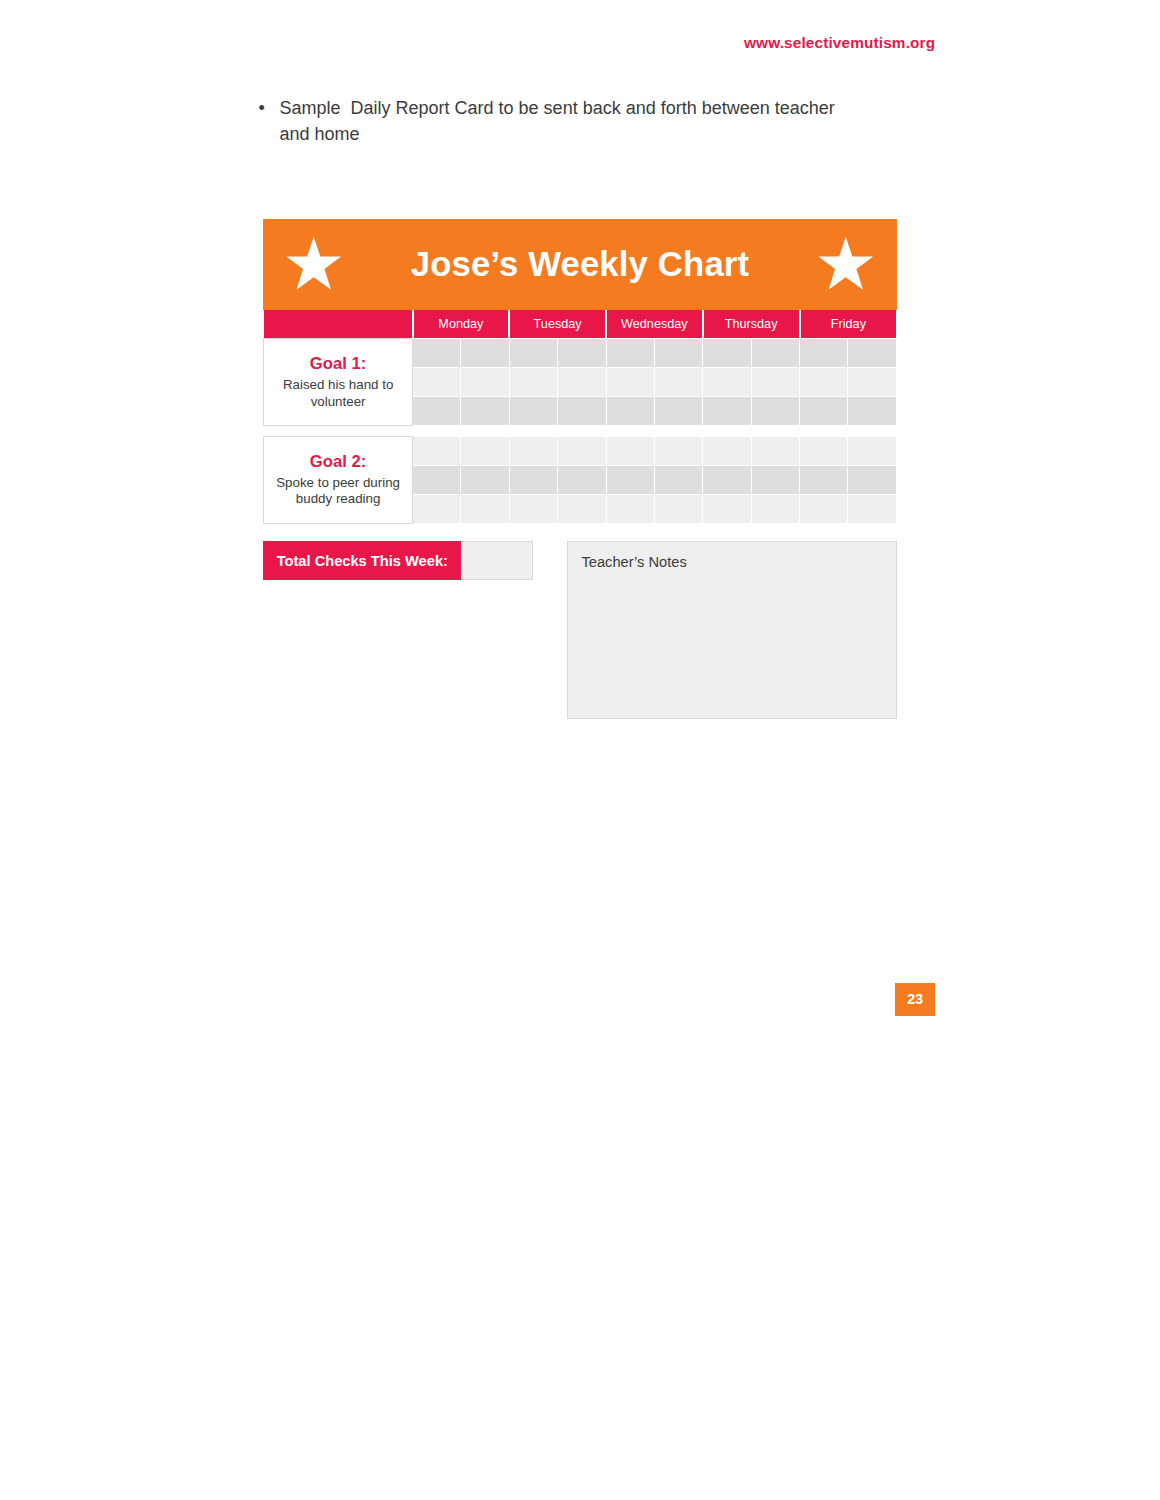www.selectivemutism.org
Sample Daily Report Card to be sent back and forth between teacher and home
Jose’s Weekly Chart
| | Monday | Tuesday | Wednesday | Thursday | Friday |
| Goal 1: Raised his hand to volunteer | | | | | | | | | | |
| Goal 2: Spoke to peer during buddy reading | | | | | | | | | | |
Total Checks This Week:
Teacher’s Notes
23